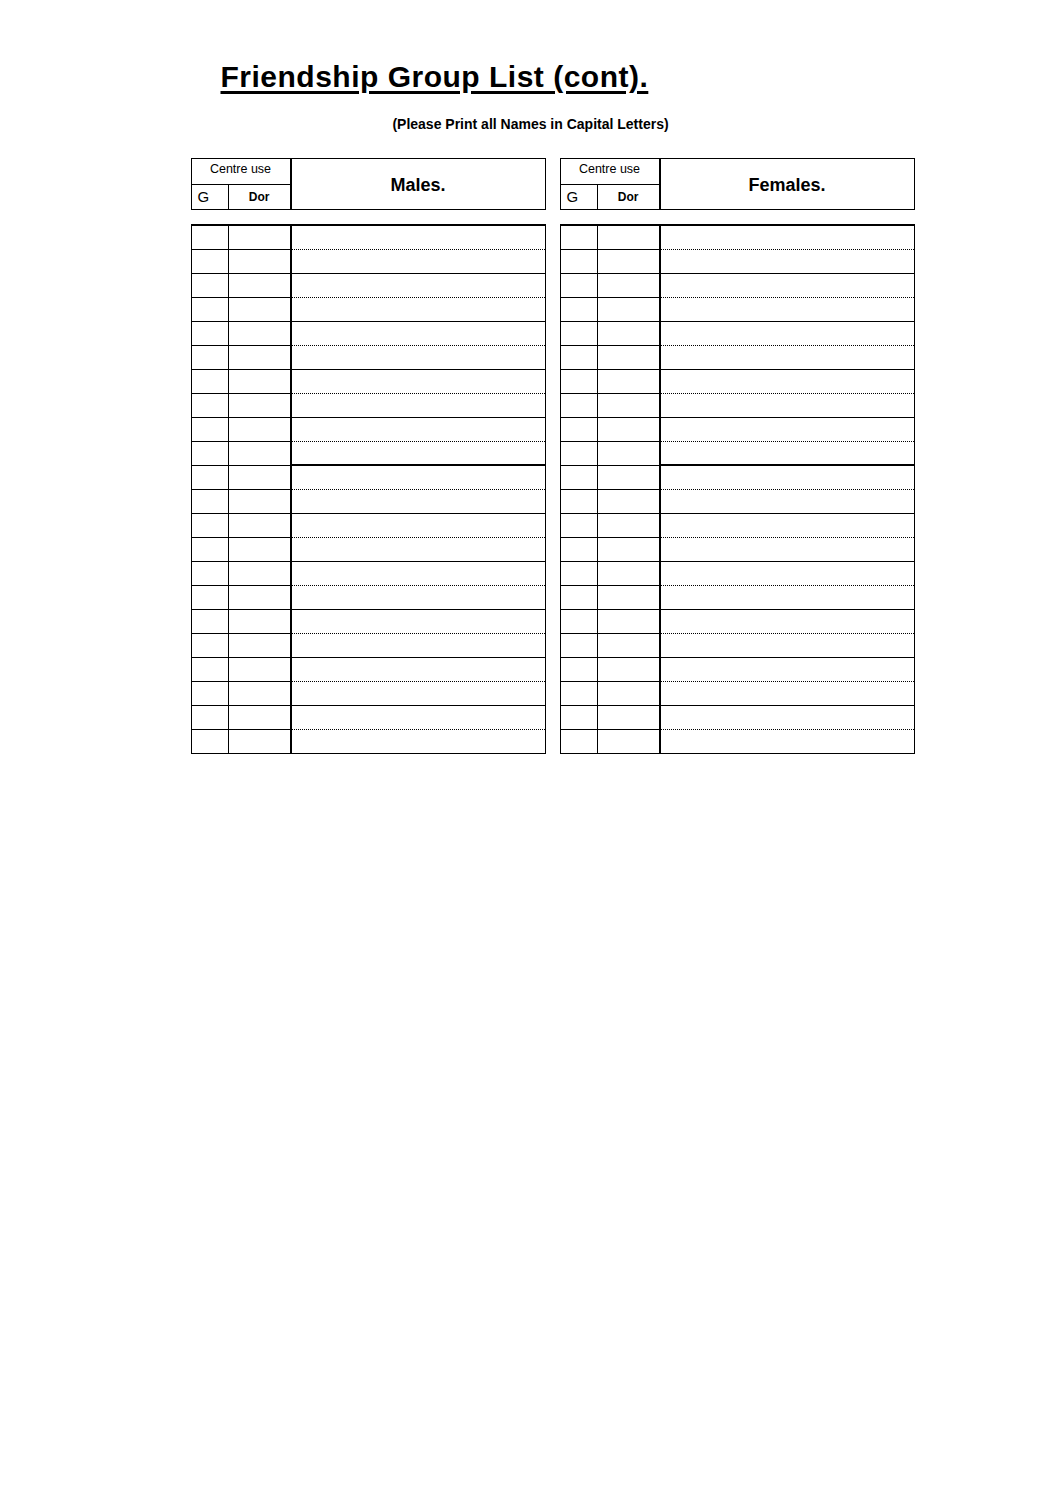Friendship Group List (cont).
(Please Print all Names in Capital Letters)
| Centre use G Dor | Males. | | Centre use G Dor | Females. |